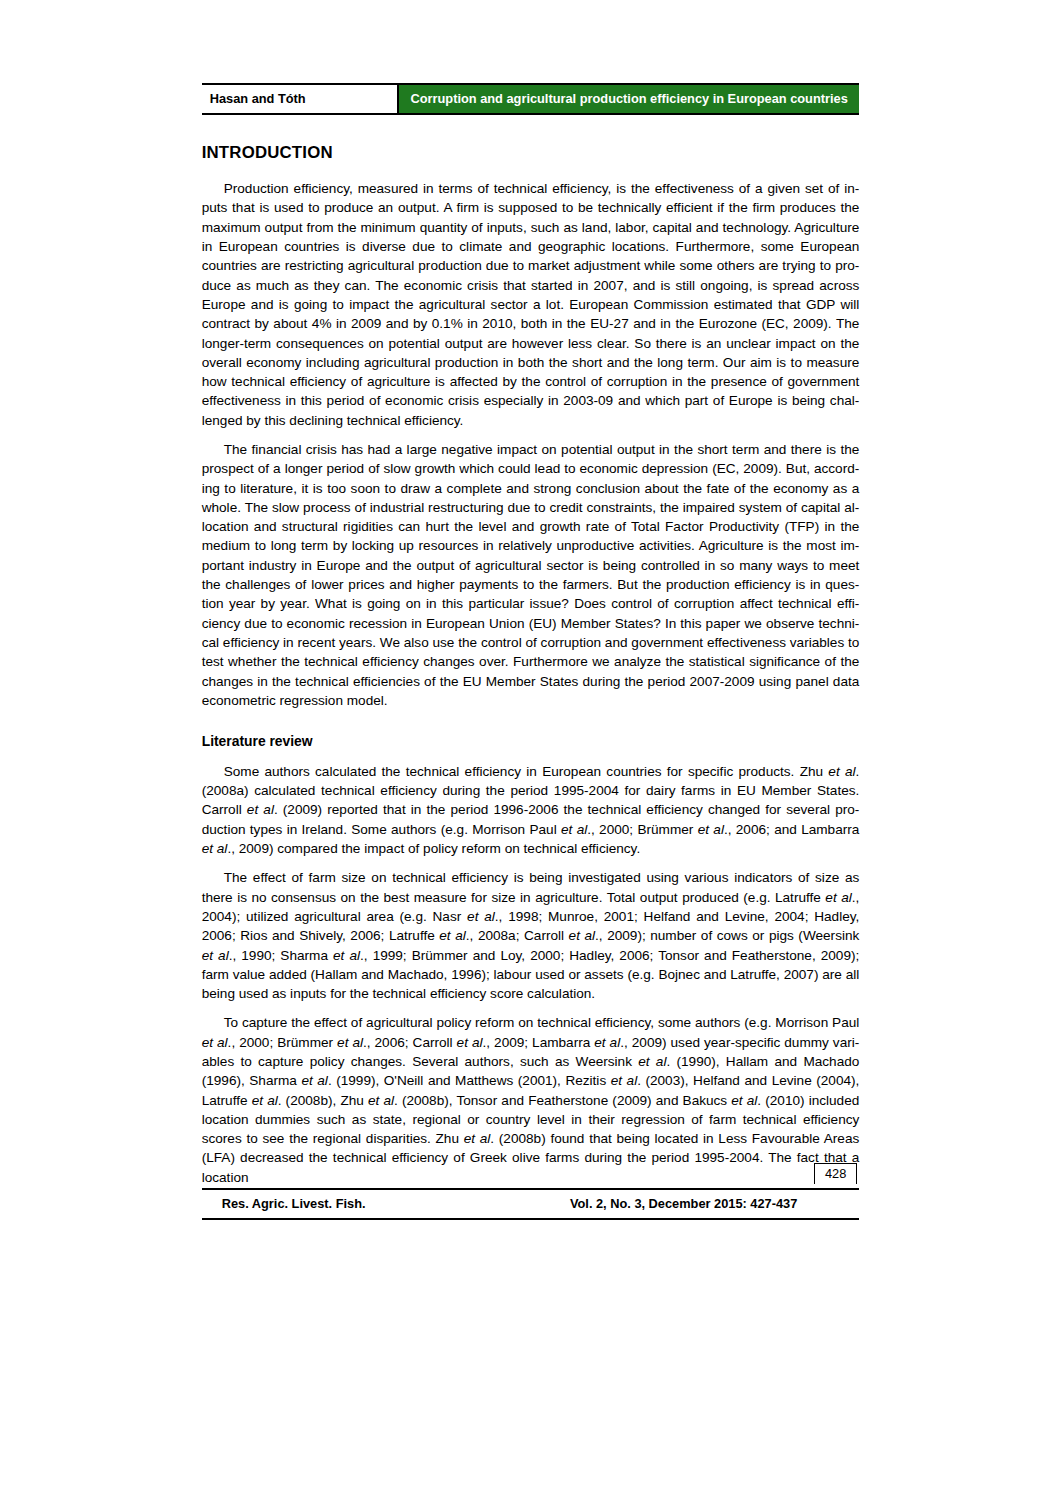Hasan and Tóth
Corruption and agricultural production efficiency in European countries
INTRODUCTION
Production efficiency, measured in terms of technical efficiency, is the effectiveness of a given set of inputs that is used to produce an output. A firm is supposed to be technically efficient if the firm produces the maximum output from the minimum quantity of inputs, such as land, labor, capital and technology. Agriculture in European countries is diverse due to climate and geographic locations. Furthermore, some European countries are restricting agricultural production due to market adjustment while some others are trying to produce as much as they can. The economic crisis that started in 2007, and is still ongoing, is spread across Europe and is going to impact the agricultural sector a lot. European Commission estimated that GDP will contract by about 4% in 2009 and by 0.1% in 2010, both in the EU-27 and in the Eurozone (EC, 2009). The longer-term consequences on potential output are however less clear. So there is an unclear impact on the overall economy including agricultural production in both the short and the long term. Our aim is to measure how technical efficiency of agriculture is affected by the control of corruption in the presence of government effectiveness in this period of economic crisis especially in 2003-09 and which part of Europe is being challenged by this declining technical efficiency.
The financial crisis has had a large negative impact on potential output in the short term and there is the prospect of a longer period of slow growth which could lead to economic depression (EC, 2009). But, according to literature, it is too soon to draw a complete and strong conclusion about the fate of the economy as a whole. The slow process of industrial restructuring due to credit constraints, the impaired system of capital allocation and structural rigidities can hurt the level and growth rate of Total Factor Productivity (TFP) in the medium to long term by locking up resources in relatively unproductive activities. Agriculture is the most important industry in Europe and the output of agricultural sector is being controlled in so many ways to meet the challenges of lower prices and higher payments to the farmers. But the production efficiency is in question year by year. What is going on in this particular issue? Does control of corruption affect technical efficiency due to economic recession in European Union (EU) Member States? In this paper we observe technical efficiency in recent years. We also use the control of corruption and government effectiveness variables to test whether the technical efficiency changes over. Furthermore we analyze the statistical significance of the changes in the technical efficiencies of the EU Member States during the period 2007-2009 using panel data econometric regression model.
Literature review
Some authors calculated the technical efficiency in European countries for specific products. Zhu et al. (2008a) calculated technical efficiency during the period 1995-2004 for dairy farms in EU Member States. Carroll et al. (2009) reported that in the period 1996-2006 the technical efficiency changed for several production types in Ireland. Some authors (e.g. Morrison Paul et al., 2000; Brümmer et al., 2006; and Lambarra et al., 2009) compared the impact of policy reform on technical efficiency.
The effect of farm size on technical efficiency is being investigated using various indicators of size as there is no consensus on the best measure for size in agriculture. Total output produced (e.g. Latruffe et al., 2004); utilized agricultural area (e.g. Nasr et al., 1998; Munroe, 2001; Helfand and Levine, 2004; Hadley, 2006; Rios and Shively, 2006; Latruffe et al., 2008a; Carroll et al., 2009); number of cows or pigs (Weersink et al., 1990; Sharma et al., 1999; Brümmer and Loy, 2000; Hadley, 2006; Tonsor and Featherstone, 2009); farm value added (Hallam and Machado, 1996); labour used or assets (e.g. Bojnec and Latruffe, 2007) are all being used as inputs for the technical efficiency score calculation.
To capture the effect of agricultural policy reform on technical efficiency, some authors (e.g. Morrison Paul et al., 2000; Brümmer et al., 2006; Carroll et al., 2009; Lambarra et al., 2009) used year-specific dummy variables to capture policy changes. Several authors, such as Weersink et al. (1990), Hallam and Machado (1996), Sharma et al. (1999), O'Neill and Matthews (2001), Rezitis et al. (2003), Helfand and Levine (2004), Latruffe et al. (2008b), Zhu et al. (2008b), Tonsor and Featherstone (2009) and Bakucs et al. (2010) included location dummies such as state, regional or country level in their regression of farm technical efficiency scores to see the regional disparities. Zhu et al. (2008b) found that being located in Less Favourable Areas (LFA) decreased the technical efficiency of Greek olive farms during the period 1995-2004. The fact that a location
428
Res. Agric. Livest. Fish.
Vol. 2, No. 3, December 2015: 427-437